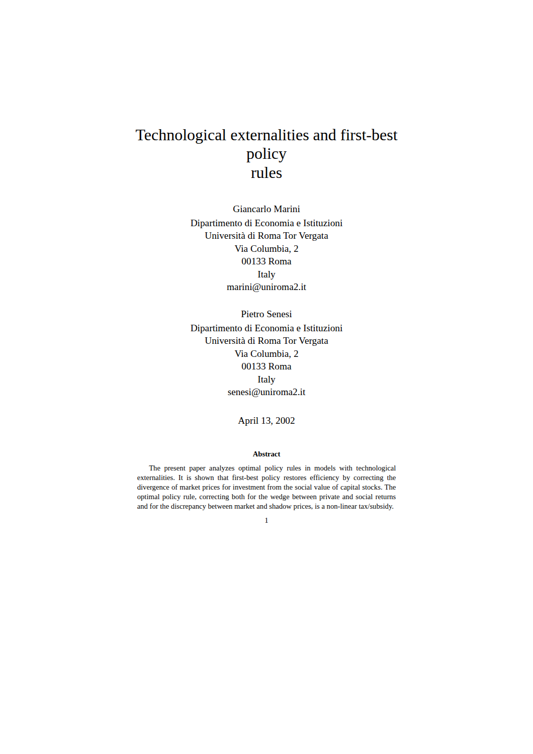Technological externalities and first-best policy
rules
Giancarlo Marini
Dipartimento di Economia e Istituzioni
Università di Roma Tor Vergata
Via Columbia, 2
00133 Roma
Italy
marini@uniroma2.it
Pietro Senesi
Dipartimento di Economia e Istituzioni
Università di Roma Tor Vergata
Via Columbia, 2
00133 Roma
Italy
senesi@uniroma2.it
April 13, 2002
Abstract
The present paper analyzes optimal policy rules in models with technological externalities. It is shown that first-best policy restores efficiency by correcting the divergence of market prices for investment from the social value of capital stocks. The optimal policy rule, correcting both for the wedge between private and social returns and for the discrepancy between market and shadow prices, is a non-linear tax/subsidy.
1